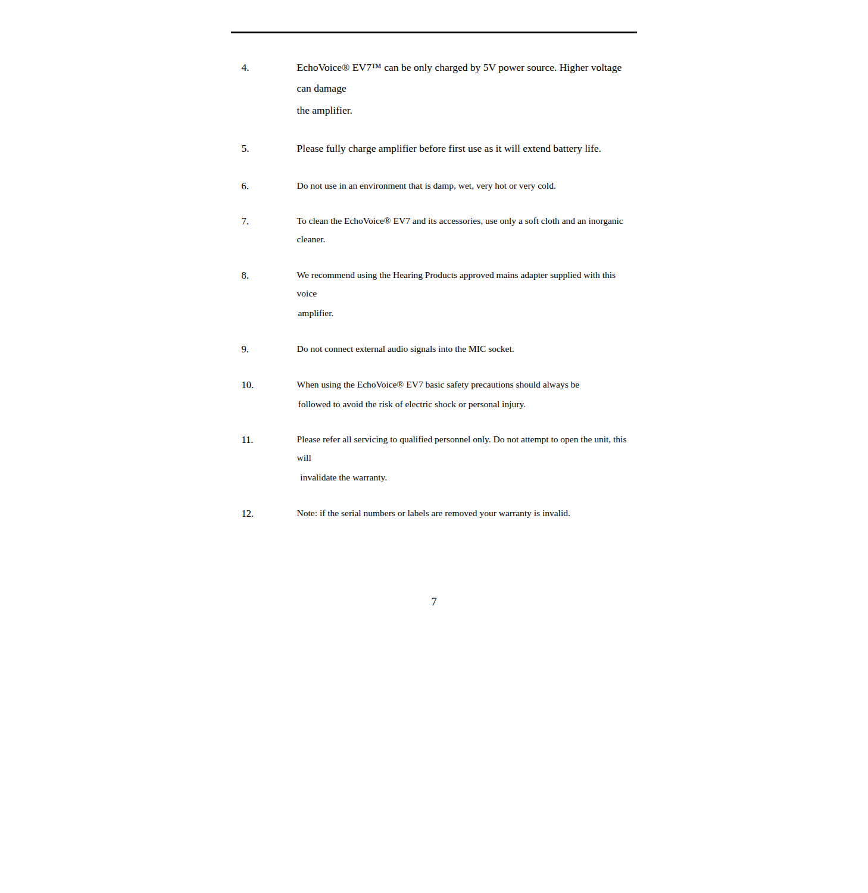4. EchoVoice® EV7™ can be only charged by 5V power source. Higher voltage can damage the amplifier.
5. Please fully charge amplifier before first use as it will extend battery life.
6. Do not use in an environment that is damp, wet, very hot or very cold.
7. To clean the EchoVoice® EV7 and its accessories, use only a soft cloth and an inorganic cleaner.
8. We recommend using the Hearing Products approved mains adapter supplied with this voice amplifier.
9. Do not connect external audio signals into the MIC socket.
10. When using the EchoVoice® EV7 basic safety precautions should always be followed to avoid the risk of electric shock or personal injury.
11. Please refer all servicing to qualified personnel only. Do not attempt to open the unit, this will invalidate the warranty.
12. Note: if the serial numbers or labels are removed your warranty is invalid.
7